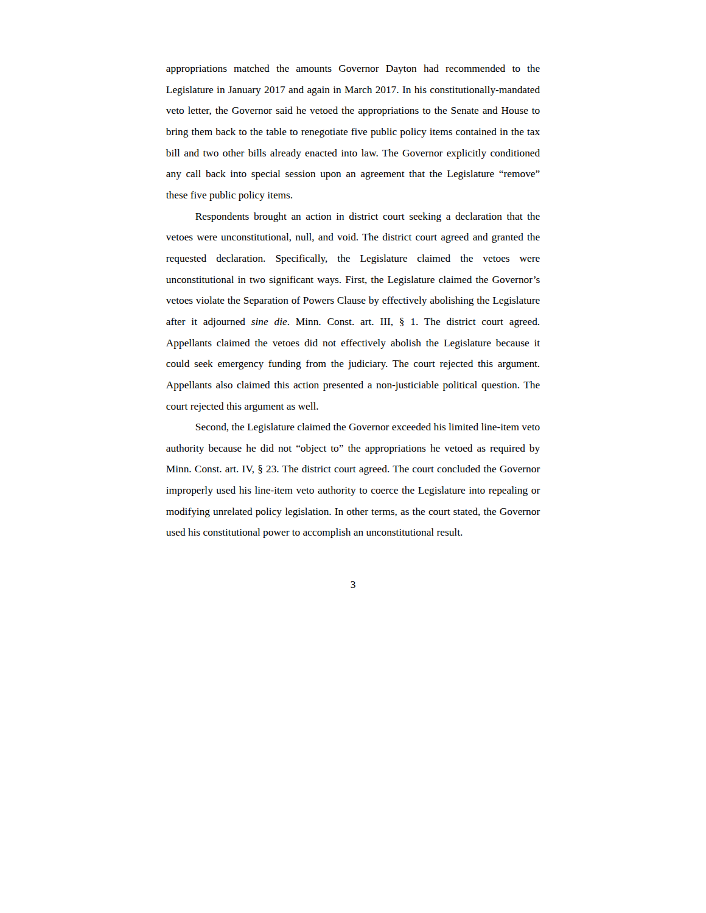appropriations matched the amounts Governor Dayton had recommended to the Legislature in January 2017 and again in March 2017. In his constitutionally-mandated veto letter, the Governor said he vetoed the appropriations to the Senate and House to bring them back to the table to renegotiate five public policy items contained in the tax bill and two other bills already enacted into law. The Governor explicitly conditioned any call back into special session upon an agreement that the Legislature “remove” these five public policy items.
Respondents brought an action in district court seeking a declaration that the vetoes were unconstitutional, null, and void. The district court agreed and granted the requested declaration. Specifically, the Legislature claimed the vetoes were unconstitutional in two significant ways. First, the Legislature claimed the Governor’s vetoes violate the Separation of Powers Clause by effectively abolishing the Legislature after it adjourned sine die. Minn. Const. art. III, § 1. The district court agreed. Appellants claimed the vetoes did not effectively abolish the Legislature because it could seek emergency funding from the judiciary. The court rejected this argument. Appellants also claimed this action presented a non-justiciable political question. The court rejected this argument as well.
Second, the Legislature claimed the Governor exceeded his limited line-item veto authority because he did not “object to” the appropriations he vetoed as required by Minn. Const. art. IV, § 23. The district court agreed. The court concluded the Governor improperly used his line-item veto authority to coerce the Legislature into repealing or modifying unrelated policy legislation. In other terms, as the court stated, the Governor used his constitutional power to accomplish an unconstitutional result.
3